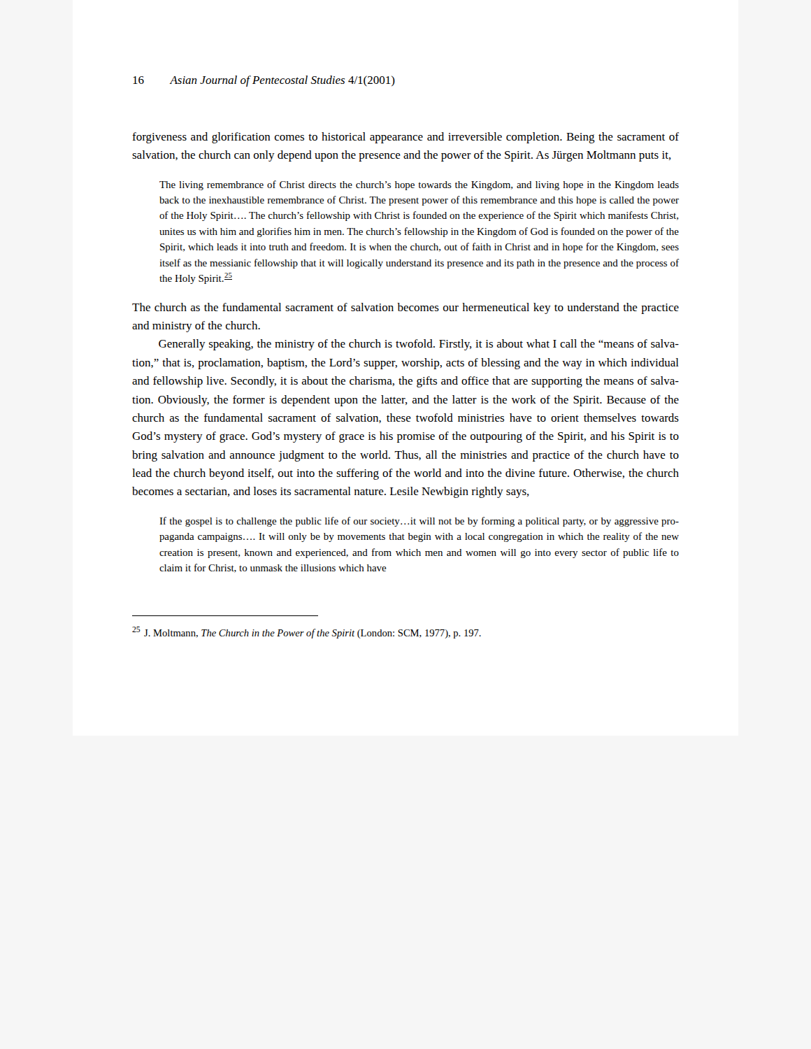16 Asian Journal of Pentecostal Studies 4/1(2001)
forgiveness and glorification comes to historical appearance and irreversible completion. Being the sacrament of salvation, the church can only depend upon the presence and the power of the Spirit. As Jürgen Moltmann puts it,
The living remembrance of Christ directs the church’s hope towards the Kingdom, and living hope in the Kingdom leads back to the inexhaustible remembrance of Christ. The present power of this remembrance and this hope is called the power of the Holy Spirit…. The church’s fellowship with Christ is founded on the experience of the Spirit which manifests Christ, unites us with him and glorifies him in men. The church’s fellowship in the Kingdom of God is founded on the power of the Spirit, which leads it into truth and freedom. It is when the church, out of faith in Christ and in hope for the Kingdom, sees itself as the messianic fellowship that it will logically understand its presence and its path in the presence and the process of the Holy Spirit.25
The church as the fundamental sacrament of salvation becomes our hermeneutical key to understand the practice and ministry of the church.
Generally speaking, the ministry of the church is twofold. Firstly, it is about what I call the “means of salvation,” that is, proclamation, baptism, the Lord’s supper, worship, acts of blessing and the way in which individual and fellowship live. Secondly, it is about the charisma, the gifts and office that are supporting the means of salvation. Obviously, the former is dependent upon the latter, and the latter is the work of the Spirit. Because of the church as the fundamental sacrament of salvation, these twofold ministries have to orient themselves towards God’s mystery of grace. God’s mystery of grace is his promise of the outpouring of the Spirit, and his Spirit is to bring salvation and announce judgment to the world. Thus, all the ministries and practice of the church have to lead the church beyond itself, out into the suffering of the world and into the divine future. Otherwise, the church becomes a sectarian, and loses its sacramental nature. Lesile Newbigin rightly says,
If the gospel is to challenge the public life of our society…it will not be by forming a political party, or by aggressive propaganda campaigns…. It will only be by movements that begin with a local congregation in which the reality of the new creation is present, known and experienced, and from which men and women will go into every sector of public life to claim it for Christ, to unmask the illusions which have
25 J. Moltmann, The Church in the Power of the Spirit (London: SCM, 1977), p. 197.